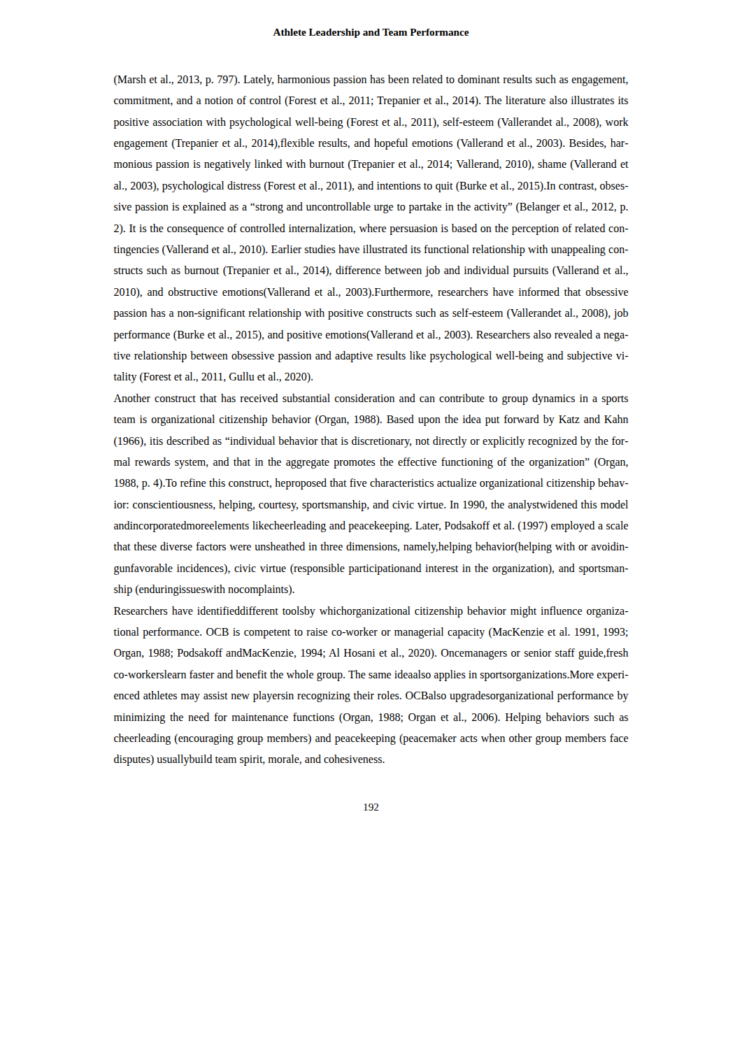Athlete Leadership and Team Performance
(Marsh et al., 2013, p. 797). Lately, harmonious passion has been related to dominant results such as engagement, commitment, and a notion of control (Forest et al., 2011; Trepanier et al., 2014). The literature also illustrates its positive association with psychological well-being (Forest et al., 2011), self-esteem (Vallerandet al., 2008), work engagement (Trepanier et al., 2014),flexible results, and hopeful emotions (Vallerand et al., 2003). Besides, harmonious passion is negatively linked with burnout (Trepanier et al., 2014; Vallerand, 2010), shame (Vallerand et al., 2003), psychological distress (Forest et al., 2011), and intentions to quit (Burke et al., 2015).In contrast, obsessive passion is explained as a “strong and uncontrollable urge to partake in the activity” (Belanger et al., 2012, p. 2). It is the consequence of controlled internalization, where persuasion is based on the perception of related contingencies (Vallerand et al., 2010). Earlier studies have illustrated its functional relationship with unappealing constructs such as burnout (Trepanier et al., 2014), difference between job and individual pursuits (Vallerand et al., 2010), and obstructive emotions(Vallerand et al., 2003).Furthermore, researchers have informed that obsessive passion has a non-significant relationship with positive constructs such as self-esteem (Vallerandet al., 2008), job performance (Burke et al., 2015), and positive emotions(Vallerand et al., 2003). Researchers also revealed a negative relationship between obsessive passion and adaptive results like psychological well-being and subjective vitality (Forest et al., 2011, Gullu et al., 2020).
Another construct that has received substantial consideration and can contribute to group dynamics in a sports team is organizational citizenship behavior (Organ, 1988). Based upon the idea put forward by Katz and Kahn (1966), itis described as “individual behavior that is discretionary, not directly or explicitly recognized by the formal rewards system, and that in the aggregate promotes the effective functioning of the organization” (Organ, 1988, p. 4).To refine this construct, heproposed that five characteristics actualize organizational citizenship behavior: conscientiousness, helping, courtesy, sportsmanship, and civic virtue. In 1990, the analystwidened this model andincorporatedmoreelements likecheerleading and peacekeeping. Later, Podsakoff et al. (1997) employed a scale that these diverse factors were unsheathed in three dimensions, namely,helping behavior(helping with or avoidingunfavorable incidences), civic virtue (responsible participationand interest in the organization), and sportsmanship (enduringissueswith nocomplaints).
Researchers have identifieddifferent toolsby whichorganizational citizenship behavior might influence organizational performance. OCB is competent to raise co-worker or managerial capacity (MacKenzie et al. 1991, 1993; Organ, 1988; Podsakoff andMacKenzie, 1994; Al Hosani et al., 2020). Oncemanagers or senior staff guide,fresh co-workerslearn faster and benefit the whole group. The same ideaalso applies in sportsorganizations.More experienced athletes may assist new playersin recognizing their roles. OCBalso upgradesorganizational performance by minimizing the need for maintenance functions (Organ, 1988; Organ et al., 2006). Helping behaviors such as cheerleading (encouraging group members) and peacekeeping (peacemaker acts when other group members face disputes) usuallybuild team spirit, morale, and cohesiveness.
192